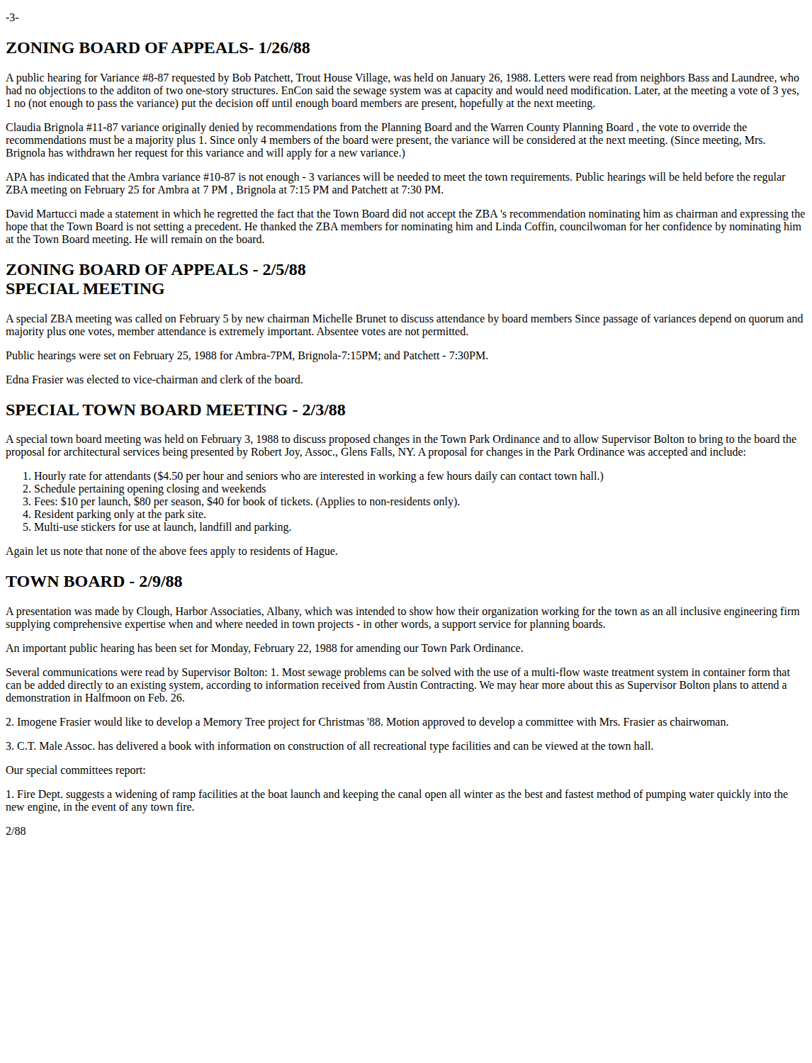-3-
ZONING BOARD OF APPEALS- 1/26/88
A public hearing for Variance #8-87 requested by Bob Patchett, Trout House Village, was held on January 26, 1988. Letters were read from neighbors Bass and Laundree, who had no objections to the additon of two one-story structures. EnCon said the sewage system was at capacity and would need modification. Later, at the meeting a vote of 3 yes, 1 no (not enough to pass the variance) put the decision off until enough board members are present, hopefully at the next meeting.
Claudia Brignola #11-87 variance originally denied by recommendations from the Planning Board and the Warren County Planning Board , the vote to override the recommendations must be a majority plus 1. Since only 4 members of the board were present, the variance will be considered at the next meeting. (Since meeting, Mrs. Brignola has withdrawn her request for this variance and will apply for a new variance.)
APA has indicated that the Ambra variance #10-87 is not enough - 3 variances will be needed to meet the town requirements. Public hearings will be held before the regular ZBA meeting on February 25 for Ambra at 7 PM , Brignola at 7:15 PM and Patchett at 7:30 PM.
David Martucci made a statement in which he regretted the fact that the Town Board did not accept the ZBA 's recommendation nominating him as chairman and expressing the hope that the Town Board is not setting a precedent. He thanked the ZBA members for nominating him and Linda Coffin, councilwoman for her confidence by nominating him at the Town Board meeting. He will remain on the board.
ZONING BOARD OF APPEALS - 2/5/88
SPECIAL MEETING
A special ZBA meeting was called on February 5 by new chairman Michelle Brunet to discuss attendance by board members Since passage of variances depend on quorum and majority plus one votes, member attendance is extremely important. Absentee votes are not permitted.
Public hearings were set on February 25, 1988 for Ambra-7PM, Brignola-7:15PM; and Patchett - 7:30PM.
Edna Frasier was elected to vice-chairman and clerk of the board.
SPECIAL TOWN BOARD MEETING - 2/3/88
A special town board meeting was held on February 3, 1988 to discuss proposed changes in the Town Park Ordinance and to allow Supervisor Bolton to bring to the board the proposal for architectural services being presented by Robert Joy, Assoc., Glens Falls, NY. A proposal for changes in the Park Ordinance was accepted and include:
Hourly rate for attendants ($4.50 per hour and seniors who are interested in working a few hours daily can contact town hall.)
Schedule pertaining opening closing and weekends
Fees: $10 per launch, $80 per season, $40 for book of tickets. (Applies to non-residents only).
Resident parking only at the park site.
Multi-use stickers for use at launch, landfill and parking.
Again let us note that none of the above fees apply to residents of Hague.
TOWN BOARD - 2/9/88
A presentation was made by Clough, Harbor Associaties, Albany, which was intended to show how their organization working for the town as an all inclusive engineering firm supplying comprehensive expertise when and where needed in town projects - in other words, a support service for planning boards.
An important public hearing has been set for Monday, February 22, 1988 for amending our Town Park Ordinance.
Several communications were read by Supervisor Bolton: 1. Most sewage problems can be solved with the use of a multi-flow waste treatment system in container form that can be added directly to an existing system, according to information received from Austin Contracting. We may hear more about this as Supervisor Bolton plans to attend a demonstration in Halfmoon on Feb. 26.
2. Imogene Frasier would like to develop a Memory Tree project for Christmas '88. Motion approved to develop a committee with Mrs. Frasier as chairwoman.
3. C.T. Male Assoc. has delivered a book with information on construction of all recreational type facilities and can be viewed at the town hall.
Our special committees report:
1. Fire Dept. suggests a widening of ramp facilities at the boat launch and keeping the canal open all winter as the best and fastest method of pumping water quickly into the new engine, in the event of any town fire.
2/88